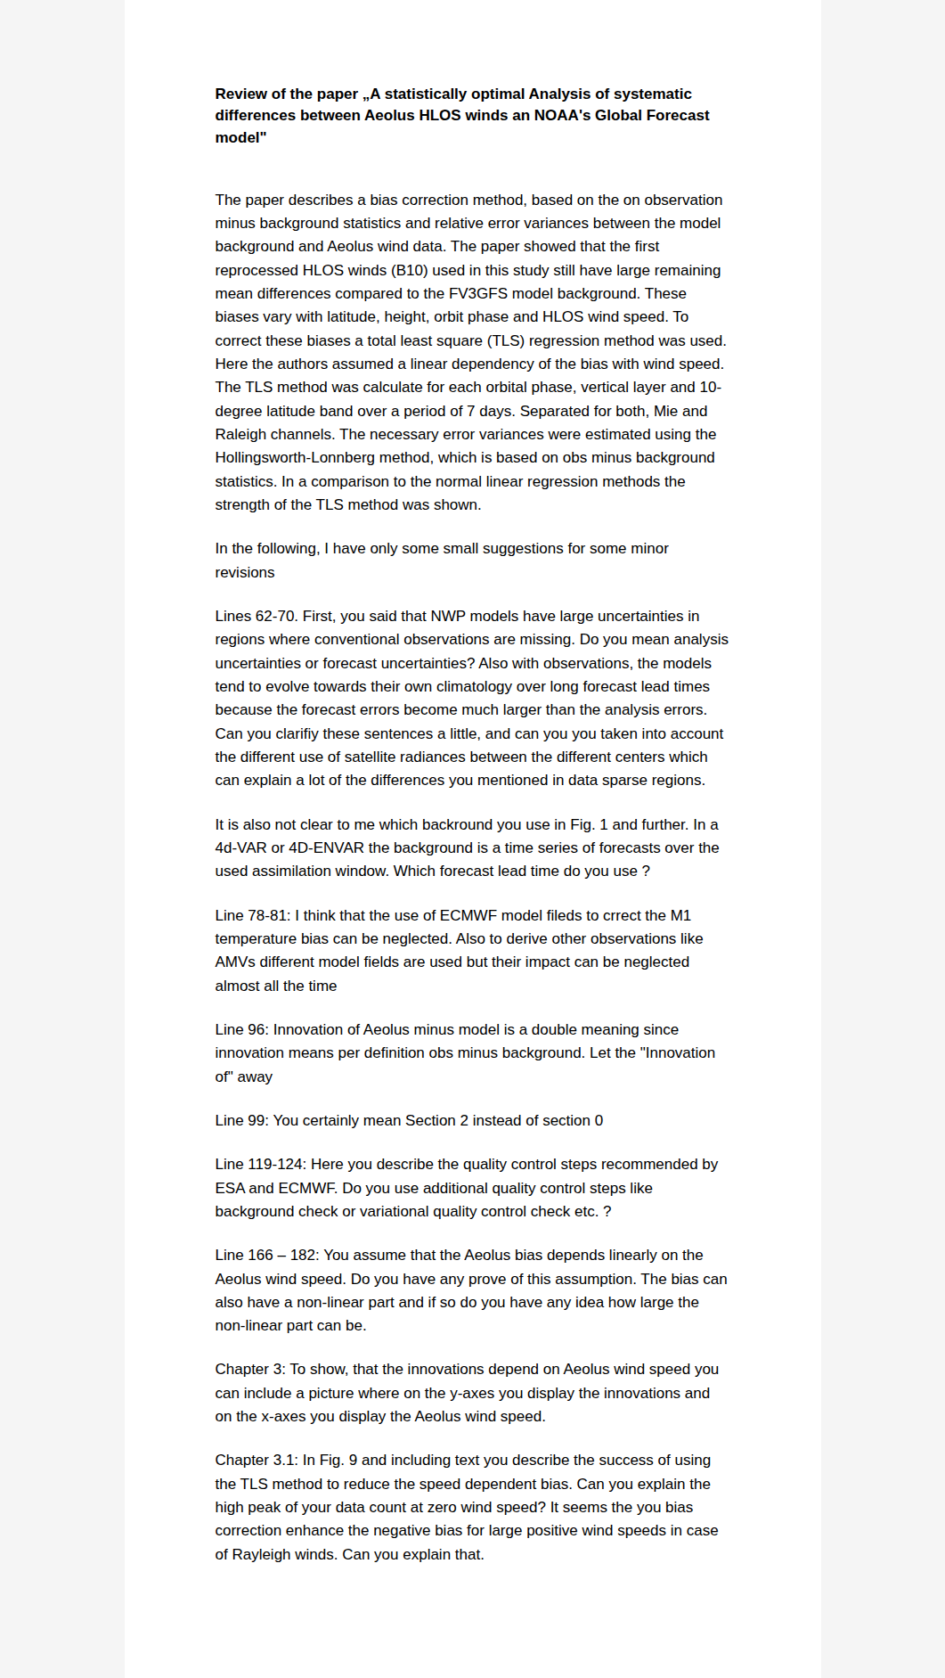Review of the paper „A statistically optimal Analysis of systematic differences between Aeolus HLOS winds an NOAA's Global Forecast model"
The paper describes a bias correction method, based on the on observation minus background statistics and relative error variances between the model background and Aeolus wind data. The paper showed that the first reprocessed HLOS winds (B10) used in this study still have large remaining mean differences compared to the FV3GFS model background. These biases vary with latitude, height, orbit phase and HLOS wind speed. To correct these biases a total least square (TLS) regression method was used. Here the authors assumed a linear dependency of the bias with wind speed. The TLS method was calculate for each orbital phase, vertical layer and 10-degree latitude band over a period of 7 days. Separated for both, Mie and Raleigh channels. The necessary error variances were estimated using the Hollingsworth-Lonnberg method, which is based on obs minus background statistics. In a comparison to the normal linear regression methods the strength of the TLS method was shown.
In the following, I have only some small suggestions for some minor revisions
Lines 62-70. First, you said that NWP models have large uncertainties in regions where conventional observations are missing. Do you mean analysis uncertainties or forecast uncertainties? Also with observations, the models tend to evolve towards their own climatology over long forecast lead times because the forecast errors become much larger than the analysis errors. Can you clarifiy these sentences a little, and can you you taken into account the different use of satellite radiances between the different centers which can explain a lot of the differences you mentioned in data sparse regions.
It is also not clear to me which backround you use in Fig. 1 and further. In a 4d-VAR or 4D-ENVAR the background is a time series of forecasts over the used assimilation window. Which forecast lead time do you use ?
Line 78-81: I think that the use of ECMWF model fileds to crrect the M1 temperature bias can be neglected. Also to derive other observations like AMVs different model fields are used but their impact can be neglected almost all the time
Line 96: Innovation of Aeolus minus model is a double meaning since innovation means per definition obs minus background. Let the "Innovation of" away
Line 99: You certainly mean Section 2 instead of section 0
Line 119-124: Here you describe the quality control steps recommended by ESA and ECMWF. Do you use additional quality control steps like background check or variational quality control check etc. ?
Line 166 – 182: You assume that the Aeolus bias depends linearly on the Aeolus wind speed. Do you have any prove of this assumption. The bias can also have a non-linear part and if so do you have any idea how large the non-linear part can be.
Chapter 3: To show, that the innovations depend on Aeolus wind speed you can include a picture where on the y-axes you display the innovations and on the x-axes you display the Aeolus wind speed.
Chapter 3.1: In Fig. 9 and including text you describe the success of using the TLS method to reduce the speed dependent bias. Can you explain the high peak of your data count at zero wind speed? It seems the you bias correction enhance the negative bias for large positive wind speeds in case of Rayleigh winds. Can you explain that.